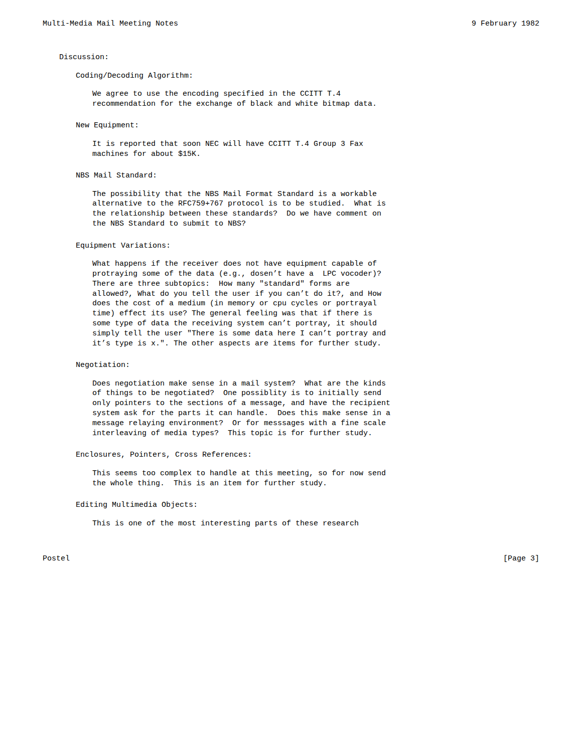Multi-Media Mail Meeting Notes 9 February 1982
Discussion:
Coding/Decoding Algorithm:
We agree to use the encoding specified in the CCITT T.4
recommendation for the exchange of black and white bitmap data.
New Equipment:
It is reported that soon NEC will have CCITT T.4 Group 3 Fax
machines for about $15K.
NBS Mail Standard:
The possibility that the NBS Mail Format Standard is a workable
alternative to the RFC759+767 protocol is to be studied. What is
the relationship between these standards? Do we have comment on
the NBS Standard to submit to NBS?
Equipment Variations:
What happens if the receiver does not have equipment capable of
protraying some of the data (e.g., dosen’t have a LPC vocoder)?
There are three subtopics: How many "standard" forms are
allowed?, What do you tell the user if you can’t do it?, and How
does the cost of a medium (in memory or cpu cycles or portrayal
time) effect its use? The general feeling was that if there is
some type of data the receiving system can’t portray, it should
simply tell the user "There is some data here I can’t portray and
it’s type is x.". The other aspects are items for further study.
Negotiation:
Does negotiation make sense in a mail system? What are the kinds
of things to be negotiated? One possiblity is to initially send
only pointers to the sections of a message, and have the recipient
system ask for the parts it can handle. Does this make sense in a
message relaying environment? Or for messsages with a fine scale
interleaving of media types? This topic is for further study.
Enclosures, Pointers, Cross References:
This seems too complex to handle at this meeting, so for now send
the whole thing. This is an item for further study.
Editing Multimedia Objects:
This is one of the most interesting parts of these research
Postel [Page 3]